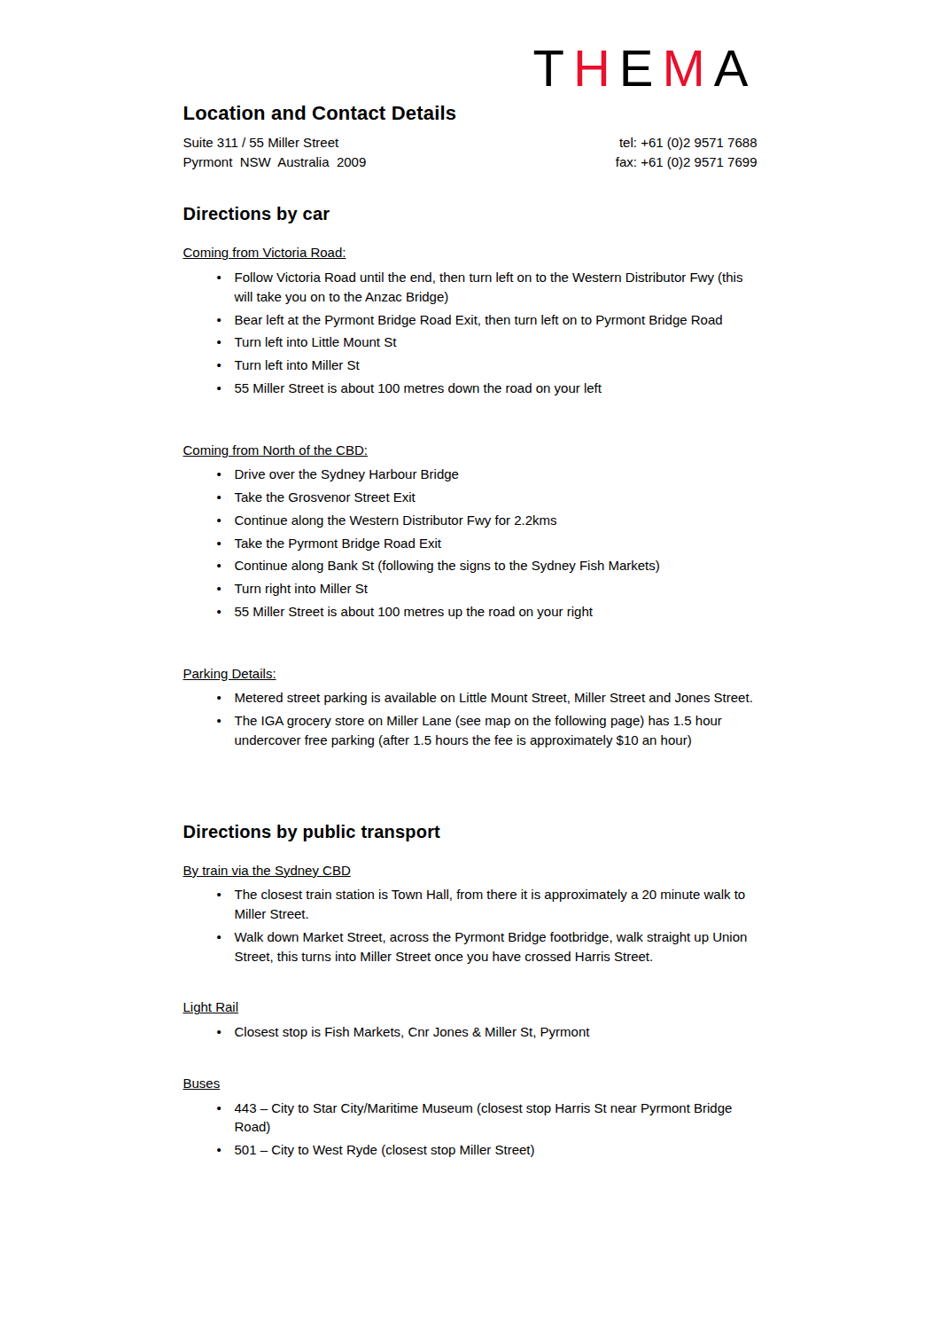THEMA
Location and Contact Details
| Suite 311 / 55 Miller Street | tel: +61 (0)2 9571 7688 |
| Pyrmont NSW Australia 2009 | fax: +61 (0)2 9571 7699 |
Directions by car
Coming from Victoria Road:
Follow Victoria Road until the end, then turn left on to the Western Distributor Fwy (this will take you on to the Anzac Bridge)
Bear left at the Pyrmont Bridge Road Exit, then turn left on to Pyrmont Bridge Road
Turn left into Little Mount St
Turn left into Miller St
55 Miller Street is about 100 metres down the road on your left
Coming from North of the CBD:
Drive over the Sydney Harbour Bridge
Take the Grosvenor Street Exit
Continue along the Western Distributor Fwy for 2.2kms
Take the Pyrmont Bridge Road Exit
Continue along Bank St (following the signs to the Sydney Fish Markets)
Turn right into Miller St
55 Miller Street is about 100 metres up the road on your right
Parking Details:
Metered street parking is available on Little Mount Street, Miller Street and Jones Street.
The IGA grocery store on Miller Lane (see map on the following page) has 1.5 hour undercover free parking (after 1.5 hours the fee is approximately $10 an hour)
Directions by public transport
By train via the Sydney CBD
The closest train station is Town Hall, from there it is approximately a 20 minute walk to Miller Street.
Walk down Market Street, across the Pyrmont Bridge footbridge, walk straight up Union Street, this turns into Miller Street once you have crossed Harris Street.
Light Rail
Closest stop is Fish Markets, Cnr Jones & Miller St, Pyrmont
Buses
443 – City to Star City/Maritime Museum (closest stop Harris St near Pyrmont Bridge Road)
501 – City to West Ryde (closest stop Miller Street)